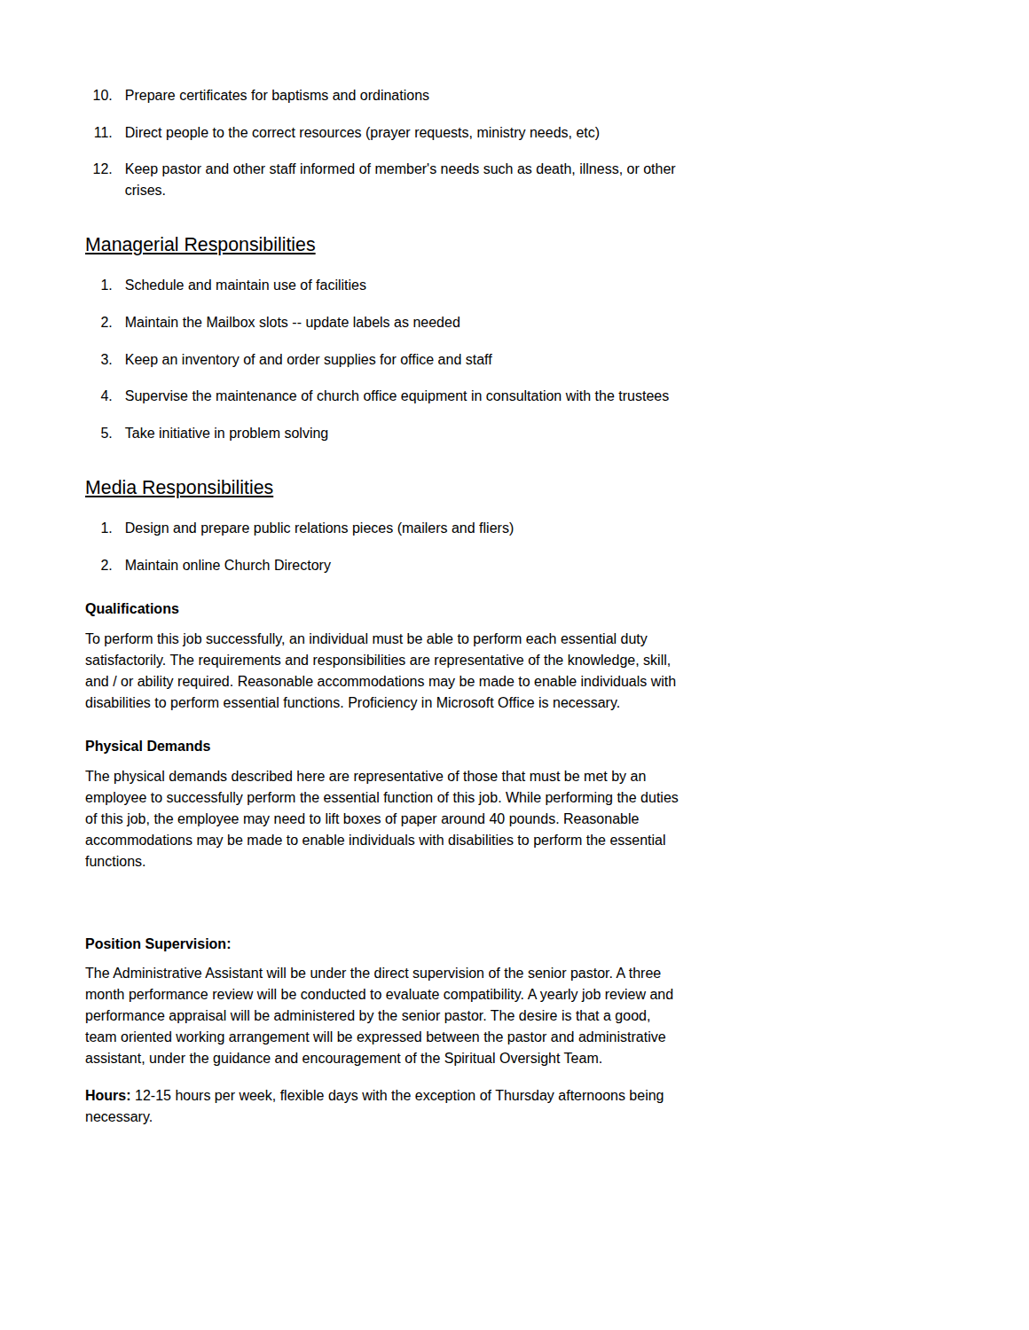Prepare certificates for baptisms and ordinations
Direct people to the correct resources (prayer requests, ministry needs, etc)
Keep pastor and other staff informed of member's needs such as death, illness, or other crises.
Managerial Responsibilities
Schedule and maintain use of facilities
Maintain the Mailbox slots -- update labels as needed
Keep an inventory of and order supplies for office and staff
Supervise the maintenance of church office equipment in consultation with the trustees
Take initiative in problem solving
Media Responsibilities
Design and prepare public relations pieces (mailers and fliers)
Maintain online Church Directory
Qualifications
To perform this job successfully, an individual must be able to perform each essential duty satisfactorily. The requirements and responsibilities are representative of the knowledge, skill, and / or ability required. Reasonable accommodations may be made to enable individuals with disabilities to perform essential functions. Proficiency in Microsoft Office is necessary.
Physical Demands
The physical demands described here are representative of those that must be met by an employee to successfully perform the essential function of this job. While performing the duties of this job, the employee may need to lift boxes of paper around 40 pounds. Reasonable accommodations may be made to enable individuals with disabilities to perform the essential functions.
Position Supervision:
The Administrative Assistant will be under the direct supervision of the senior pastor. A three month performance review will be conducted to evaluate compatibility. A yearly job review and performance appraisal will be administered by the senior pastor. The desire is that a good, team oriented working arrangement will be expressed between the pastor and administrative assistant, under the guidance and encouragement of the Spiritual Oversight Team.
Hours: 12-15 hours per week, flexible days with the exception of Thursday afternoons being necessary.